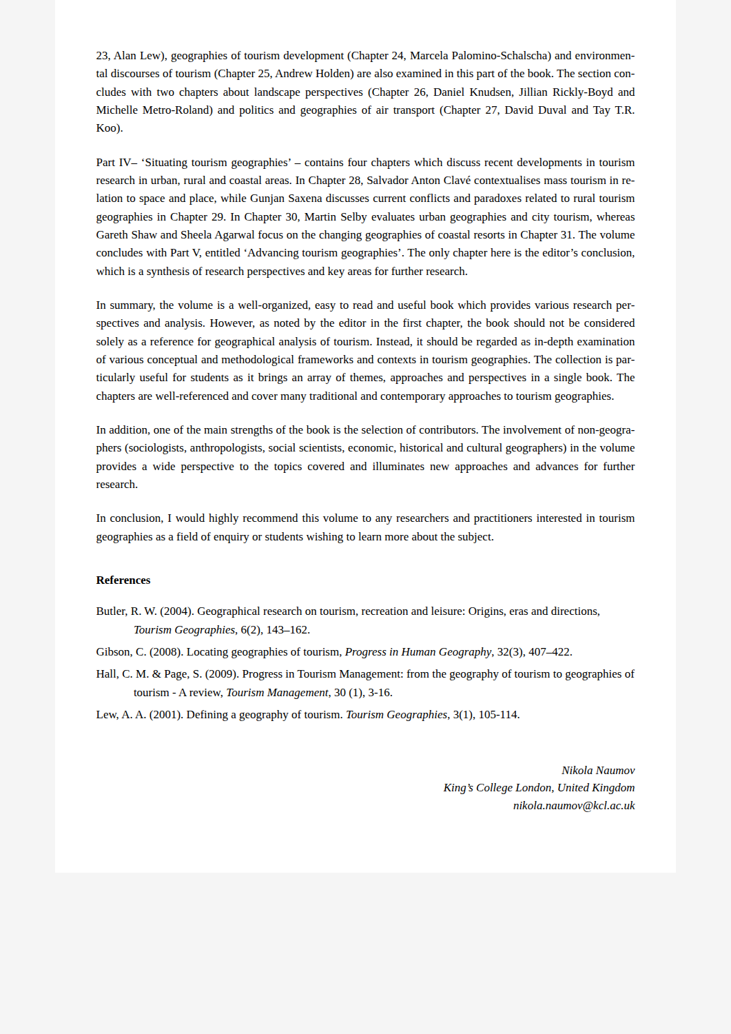23, Alan Lew), geographies of tourism development (Chapter 24, Marcela Palomino-Schalscha) and environmental discourses of tourism (Chapter 25, Andrew Holden) are also examined in this part of the book. The section concludes with two chapters about landscape perspectives (Chapter 26, Daniel Knudsen, Jillian Rickly-Boyd and Michelle Metro-Roland) and politics and geographies of air transport (Chapter 27, David Duval and Tay T.R. Koo).
Part IV– ‘Situating tourism geographies’ – contains four chapters which discuss recent developments in tourism research in urban, rural and coastal areas. In Chapter 28, Salvador Anton Clavé contextualises mass tourism in relation to space and place, while Gunjan Saxena discusses current conflicts and paradoxes related to rural tourism geographies in Chapter 29. In Chapter 30, Martin Selby evaluates urban geographies and city tourism, whereas Gareth Shaw and Sheela Agarwal focus on the changing geographies of coastal resorts in Chapter 31. The volume concludes with Part V, entitled ‘Advancing tourism geographies’. The only chapter here is the editor’s conclusion, which is a synthesis of research perspectives and key areas for further research.
In summary, the volume is a well-organized, easy to read and useful book which provides various research perspectives and analysis. However, as noted by the editor in the first chapter, the book should not be considered solely as a reference for geographical analysis of tourism. Instead, it should be regarded as in-depth examination of various conceptual and methodological frameworks and contexts in tourism geographies. The collection is particularly useful for students as it brings an array of themes, approaches and perspectives in a single book. The chapters are well-referenced and cover many traditional and contemporary approaches to tourism geographies.
In addition, one of the main strengths of the book is the selection of contributors. The involvement of non-geographers (sociologists, anthropologists, social scientists, economic, historical and cultural geographers) in the volume provides a wide perspective to the topics covered and illuminates new approaches and advances for further research.
In conclusion, I would highly recommend this volume to any researchers and practitioners interested in tourism geographies as a field of enquiry or students wishing to learn more about the subject.
References
Butler, R. W. (2004). Geographical research on tourism, recreation and leisure: Origins, eras and directions, Tourism Geographies, 6(2), 143–162.
Gibson, C. (2008). Locating geographies of tourism, Progress in Human Geography, 32(3), 407–422.
Hall, C. M. & Page, S. (2009). Progress in Tourism Management: from the geography of tourism to geographies of tourism - A review, Tourism Management, 30 (1), 3-16.
Lew, A. A. (2001). Defining a geography of tourism. Tourism Geographies, 3(1), 105-114.
Nikola Naumov
King’s College London, United Kingdom
nikola.naumov@kcl.ac.uk